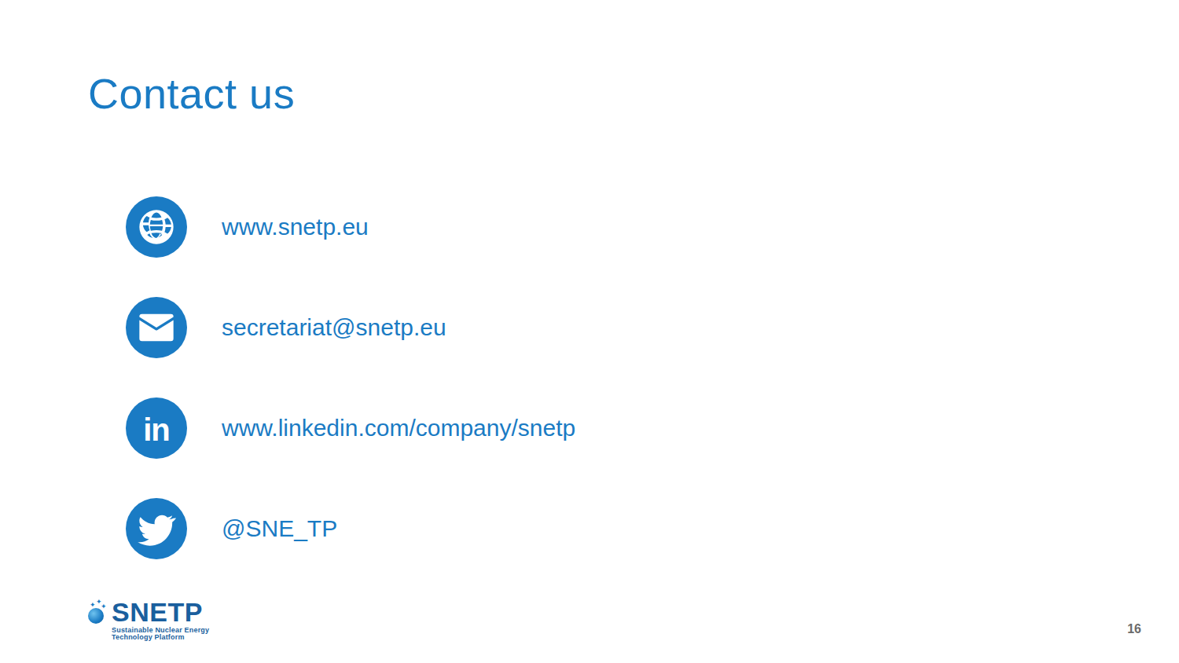Contact us
www.snetp.eu
secretariat@snetp.eu
in www.linkedin.com/company/snetp
@SNE_TP
✦ ✦ ✦
SNETP Sustainable Nuclear Energy
Technology Platform
16